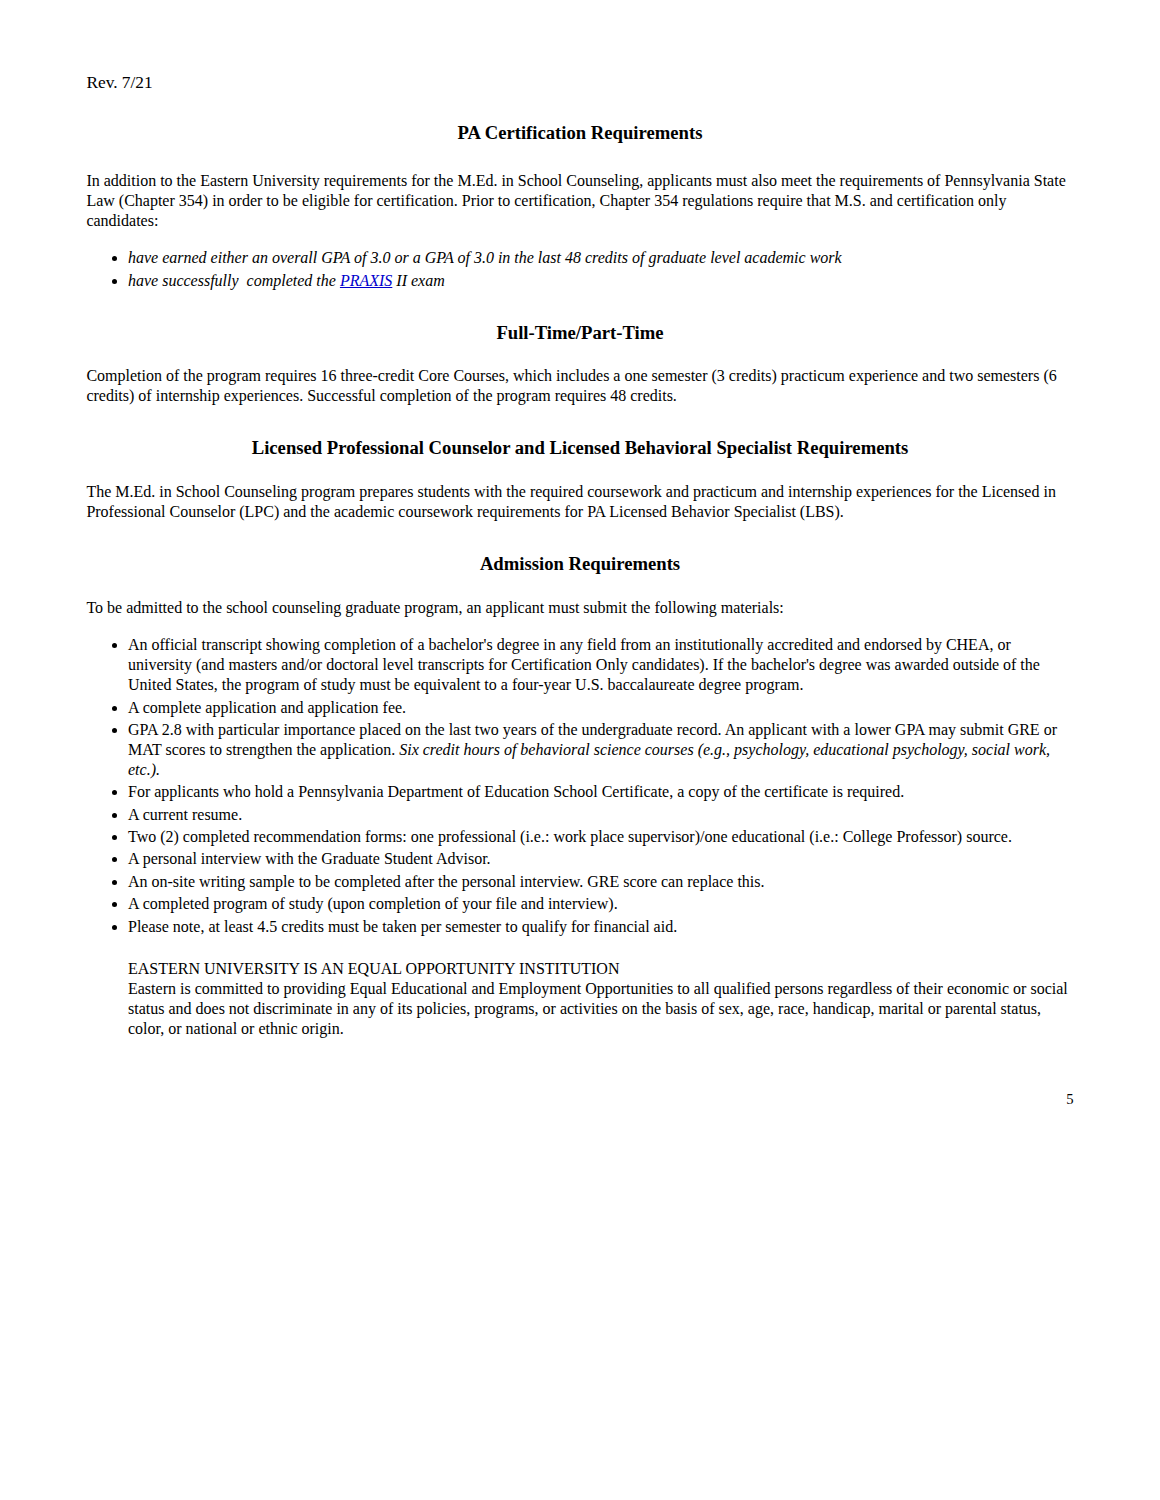Rev. 7/21
PA Certification Requirements
In addition to the Eastern University requirements for the M.Ed. in School Counseling, applicants must also meet the requirements of Pennsylvania State Law (Chapter 354) in order to be eligible for certification. Prior to certification, Chapter 354 regulations require that M.S. and certification only candidates:
have earned either an overall GPA of 3.0 or a GPA of 3.0 in the last 48 credits of graduate level academic work
have successfully completed the PRAXIS II exam
Full-Time/Part-Time
Completion of the program requires 16 three-credit Core Courses, which includes a one semester (3 credits) practicum experience and two semesters (6 credits) of internship experiences. Successful completion of the program requires 48 credits.
Licensed Professional Counselor and Licensed Behavioral Specialist Requirements
The M.Ed. in School Counseling program prepares students with the required coursework and practicum and internship experiences for the Licensed in Professional Counselor (LPC) and the academic coursework requirements for PA Licensed Behavior Specialist (LBS).
Admission Requirements
To be admitted to the school counseling graduate program, an applicant must submit the following materials:
An official transcript showing completion of a bachelor's degree in any field from an institutionally accredited and endorsed by CHEA, or university (and masters and/or doctoral level transcripts for Certification Only candidates). If the bachelor's degree was awarded outside of the United States, the program of study must be equivalent to a four-year U.S. baccalaureate degree program.
A complete application and application fee.
GPA 2.8 with particular importance placed on the last two years of the undergraduate record. An applicant with a lower GPA may submit GRE or MAT scores to strengthen the application. Six credit hours of behavioral science courses (e.g., psychology, educational psychology, social work, etc.).
For applicants who hold a Pennsylvania Department of Education School Certificate, a copy of the certificate is required.
A current resume.
Two (2) completed recommendation forms: one professional (i.e.: work place supervisor)/one educational (i.e.: College Professor) source.
A personal interview with the Graduate Student Advisor.
An on-site writing sample to be completed after the personal interview. GRE score can replace this.
A completed program of study (upon completion of your file and interview).
Please note, at least 4.5 credits must be taken per semester to qualify for financial aid.
EASTERN UNIVERSITY IS AN EQUAL OPPORTUNITY INSTITUTION
Eastern is committed to providing Equal Educational and Employment Opportunities to all qualified persons regardless of their economic or social status and does not discriminate in any of its policies, programs, or activities on the basis of sex, age, race, handicap, marital or parental status, color, or national or ethnic origin.
5